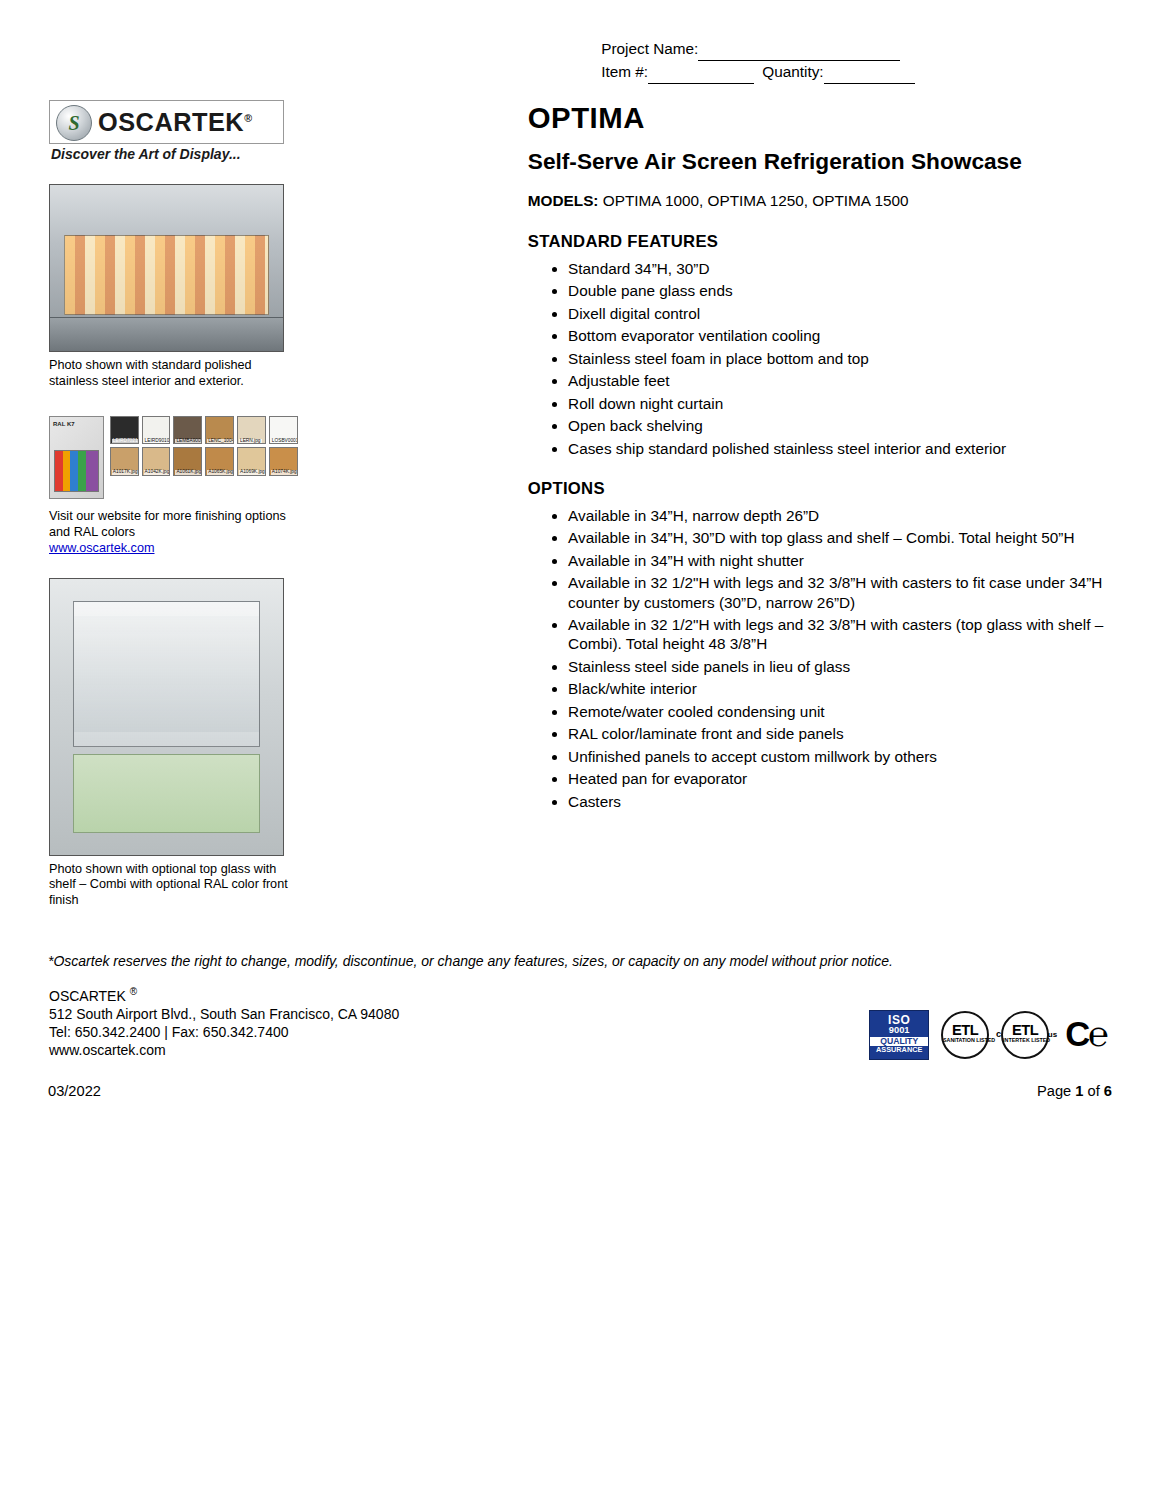Project Name:
Item #: Quantity:
| OSCARTEK ® Discover the Art of Display... Photo shown with standard polished stainless steel interior and exterior. LEIRD7021.jpg LEIRD9010.jpg LEMBA9005.jpg LENC_10047.jpg LERN.jpg LOSBV0001.jpg A1017K.jpg A1042K.jpg A1061K.jpg A1065K.jpg A1069K.jpg A1074K.jpg Visit our website for more finishing options and RAL colors www.oscartek.com Photo shown with optional top glass with shelf – Combi with optional RAL color front finish | OPTIMA Self-Serve Air Screen Refrigeration Showcase MODELS: OPTIMA 1000, OPTIMA 1250, OPTIMA 1500 STANDARD FEATURES Standard 34”H, 30”D Double pane glass ends Dixell digital control Bottom evaporator ventilation cooling Stainless steel foam in place bottom and top Adjustable feet Roll down night curtain Open back shelving Cases ship standard polished stainless steel interior and exterior OPTIONS Available in 34”H, narrow depth 26”D Available in 34”H, 30”D with top glass and shelf – Combi. Total height 50”H Available in 34”H with night shutter Available in 32 1/2"H with legs and 32 3/8”H with casters to fit case under 34”H counter by customers (30”D, narrow 26”D) Available in 32 1/2"H with legs and 32 3/8”H with casters (top glass with shelf – Combi). Total height 48 3/8”H Stainless steel side panels in lieu of glass Black/white interior Remote/water cooled condensing unit RAL color/laminate front and side panels Unfinished panels to accept custom millwork by others Heated pan for evaporator Casters |
*Oscartek reserves the right to change, modify, discontinue, or change any features, sizes, or capacity on any model without prior notice.
| OSCARTEK ® 512 South Airport Blvd., South San Francisco, CA 94080 Tel: 650.342.2400 / Fax: 650.342.7400 www.oscartek.com | ISO 9001 QUALITY ASSURANCE ETL SANITATION LISTED ETL INTERTEK LISTED C℮ |
03/2022
Page 1 of 6